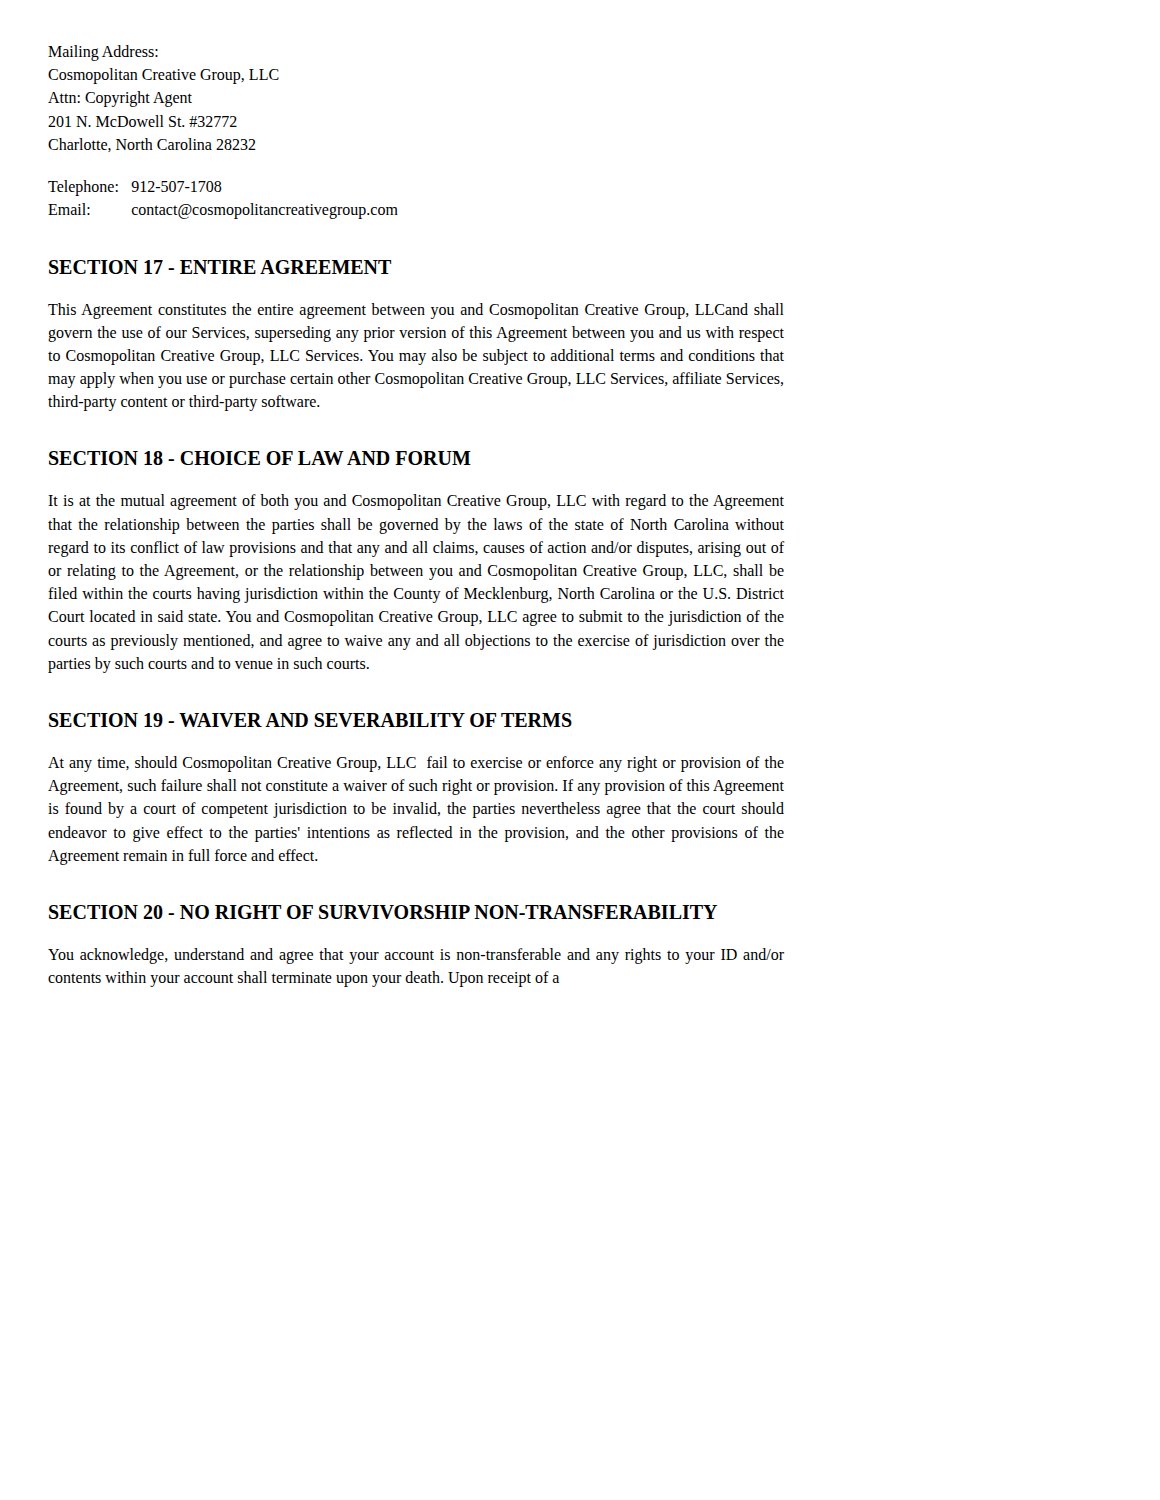Mailing Address: Cosmopolitan Creative Group, LLC Attn: Copyright Agent 201 N. McDowell St. #32772 Charlotte, North Carolina 28232
Telephone: 912-507-1708
Email: contact@cosmopolitancreativegroup.com
SECTION 17 - ENTIRE AGREEMENT
This Agreement constitutes the entire agreement between you and Cosmopolitan Creative Group, LLCand shall govern the use of our Services, superseding any prior version of this Agreement between you and us with respect to Cosmopolitan Creative Group, LLC Services. You may also be subject to additional terms and conditions that may apply when you use or purchase certain other Cosmopolitan Creative Group, LLC Services, affiliate Services, third-party content or third-party software.
SECTION 18 - CHOICE OF LAW AND FORUM
It is at the mutual agreement of both you and Cosmopolitan Creative Group, LLC with regard to the Agreement that the relationship between the parties shall be governed by the laws of the state of North Carolina without regard to its conflict of law provisions and that any and all claims, causes of action and/or disputes, arising out of or relating to the Agreement, or the relationship between you and Cosmopolitan Creative Group, LLC, shall be filed within the courts having jurisdiction within the County of Mecklenburg, North Carolina or the U.S. District Court located in said state. You and Cosmopolitan Creative Group, LLC agree to submit to the jurisdiction of the courts as previously mentioned, and agree to waive any and all objections to the exercise of jurisdiction over the parties by such courts and to venue in such courts.
SECTION 19 - WAIVER AND SEVERABILITY OF TERMS
At any time, should Cosmopolitan Creative Group, LLC fail to exercise or enforce any right or provision of the Agreement, such failure shall not constitute a waiver of such right or provision. If any provision of this Agreement is found by a court of competent jurisdiction to be invalid, the parties nevertheless agree that the court should endeavor to give effect to the parties' intentions as reflected in the provision, and the other provisions of the Agreement remain in full force and effect.
SECTION 20 - NO RIGHT OF SURVIVORSHIP NON-TRANSFERABILITY
You acknowledge, understand and agree that your account is non-transferable and any rights to your ID and/or contents within your account shall terminate upon your death. Upon receipt of a